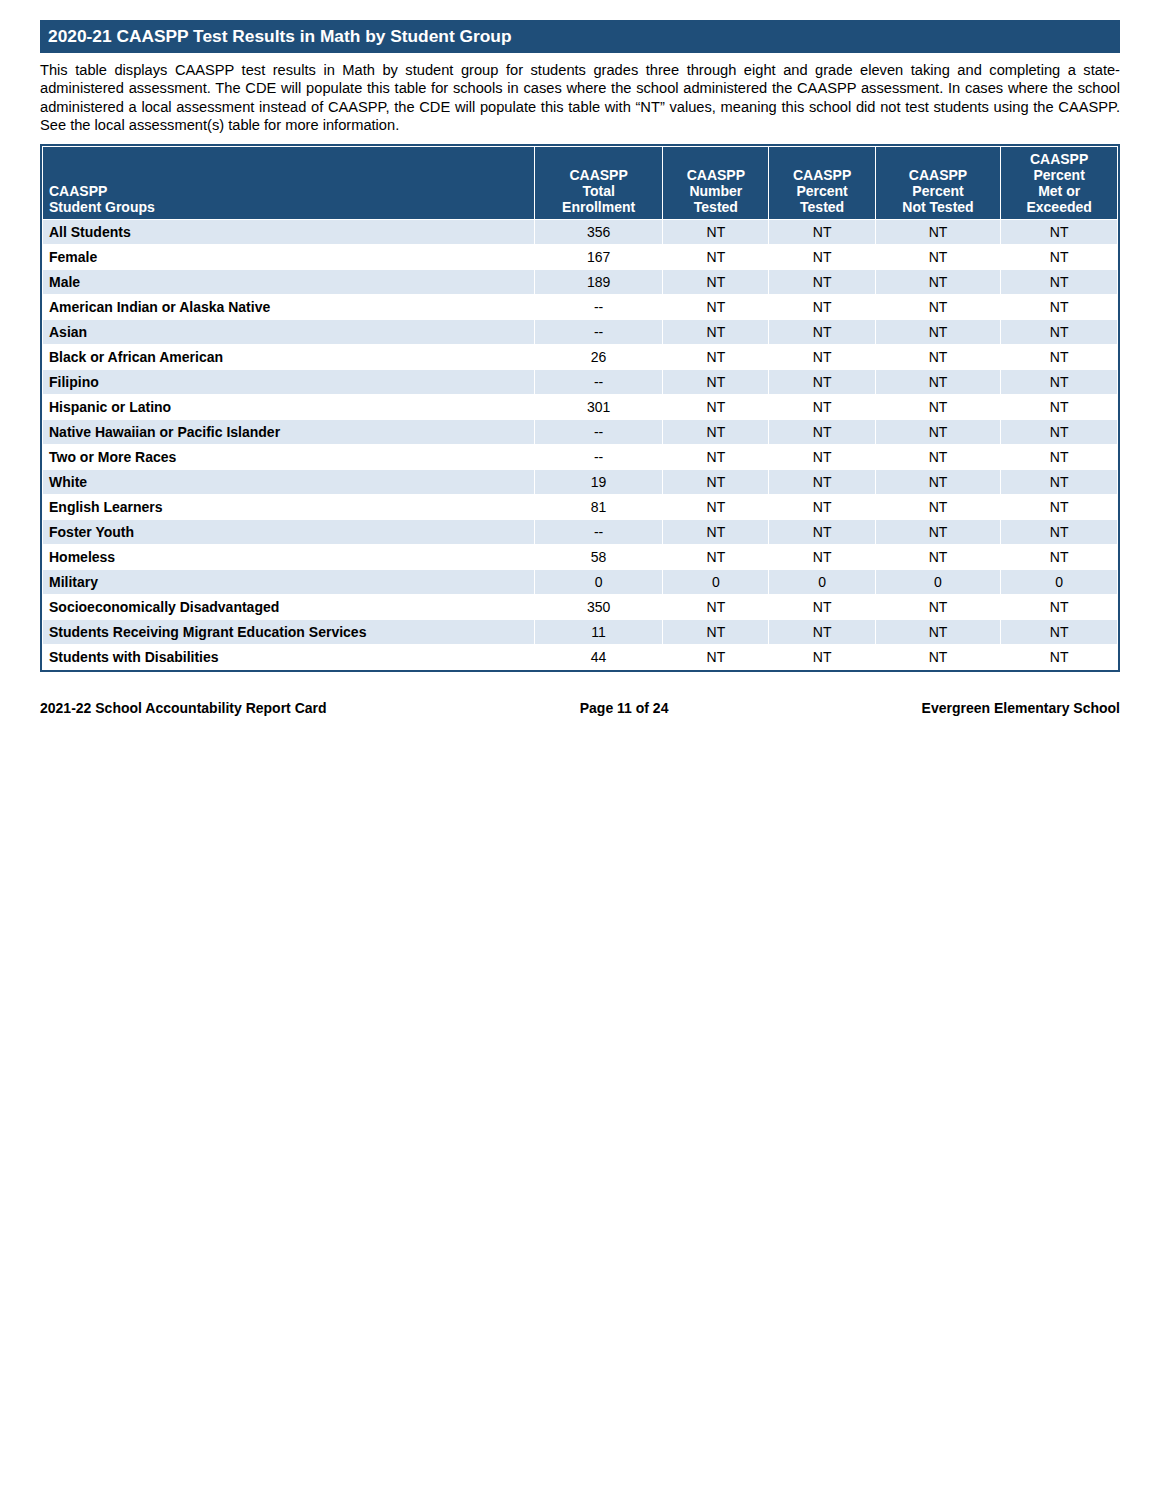2020-21 CAASPP Test Results in Math by Student Group
This table displays CAASPP test results in Math by student group for students grades three through eight and grade eleven taking and completing a state-administered assessment. The CDE will populate this table for schools in cases where the school administered the CAASPP assessment. In cases where the school administered a local assessment instead of CAASPP, the CDE will populate this table with “NT” values, meaning this school did not test students using the CAASPP. See the local assessment(s) table for more information.
| CAASPP Student Groups | CAASPP Total Enrollment | CAASPP Number Tested | CAASPP Percent Tested | CAASPP Percent Not Tested | CAASPP Percent Met or Exceeded |
| --- | --- | --- | --- | --- | --- |
| All Students | 356 | NT | NT | NT | NT |
| Female | 167 | NT | NT | NT | NT |
| Male | 189 | NT | NT | NT | NT |
| American Indian or Alaska Native | -- | NT | NT | NT | NT |
| Asian | -- | NT | NT | NT | NT |
| Black or African American | 26 | NT | NT | NT | NT |
| Filipino | -- | NT | NT | NT | NT |
| Hispanic or Latino | 301 | NT | NT | NT | NT |
| Native Hawaiian or Pacific Islander | -- | NT | NT | NT | NT |
| Two or More Races | -- | NT | NT | NT | NT |
| White | 19 | NT | NT | NT | NT |
| English Learners | 81 | NT | NT | NT | NT |
| Foster Youth | -- | NT | NT | NT | NT |
| Homeless | 58 | NT | NT | NT | NT |
| Military | 0 | 0 | 0 | 0 | 0 |
| Socioeconomically Disadvantaged | 350 | NT | NT | NT | NT |
| Students Receiving Migrant Education Services | 11 | NT | NT | NT | NT |
| Students with Disabilities | 44 | NT | NT | NT | NT |
2021-22 School Accountability Report Card Page 11 of 24 Evergreen Elementary School